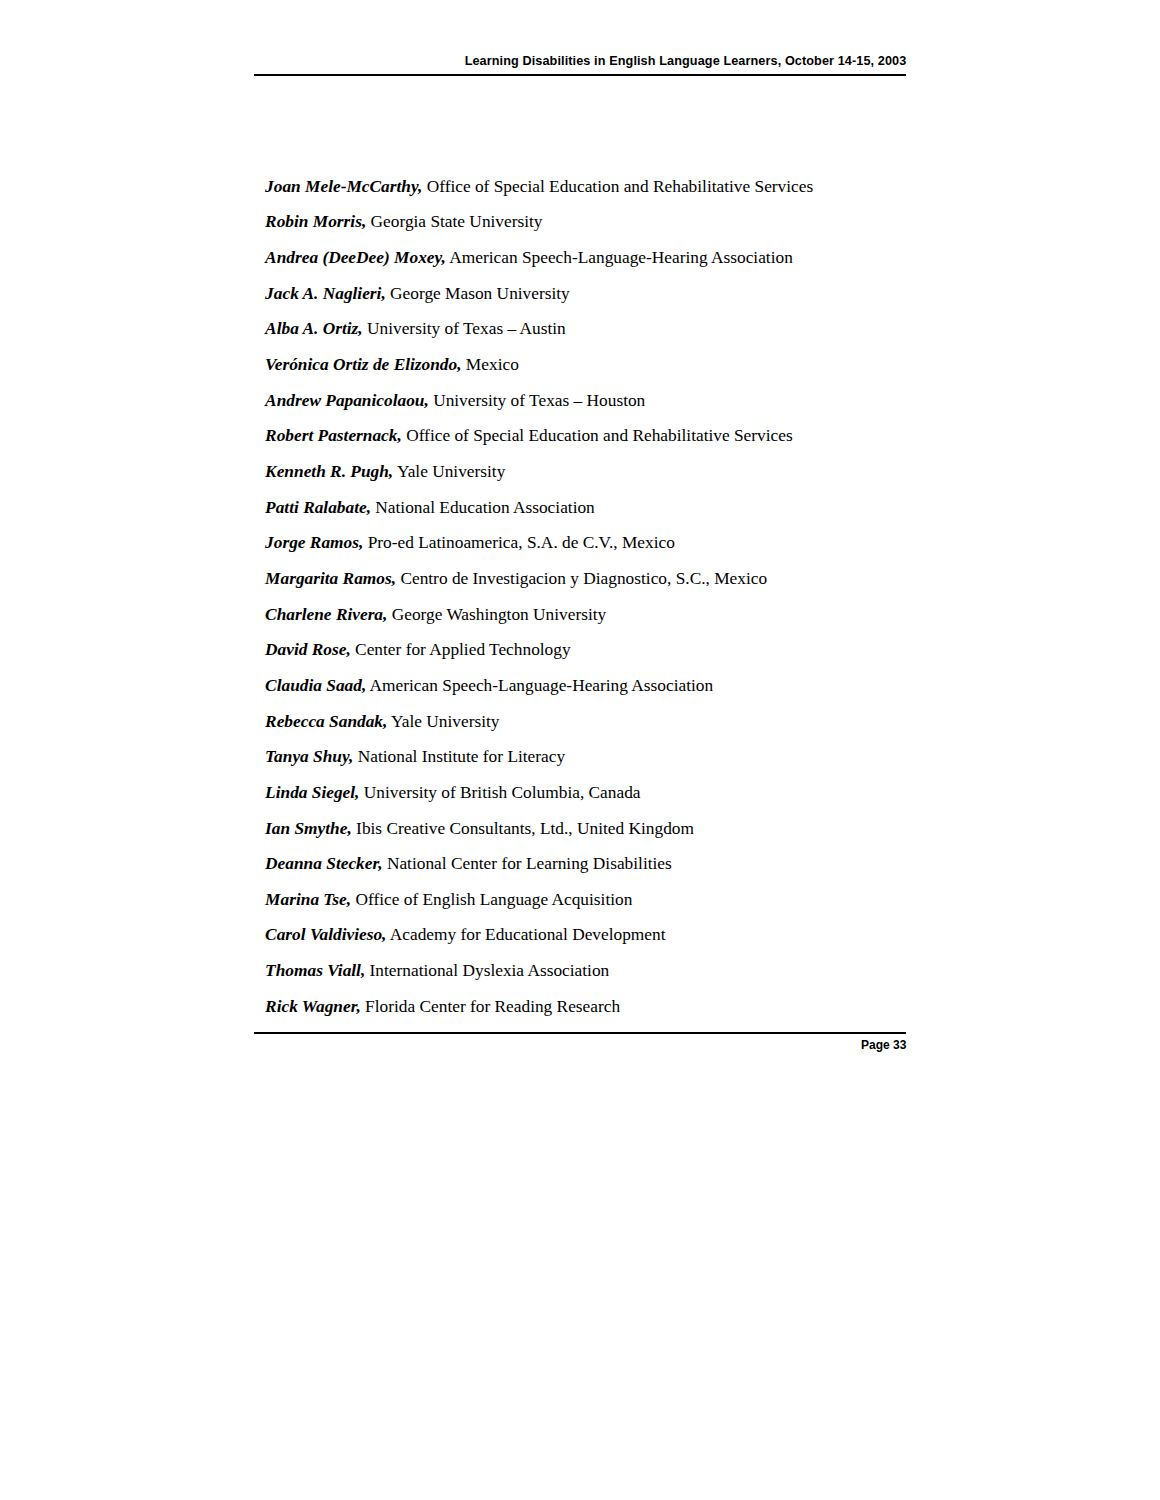Learning Disabilities in English Language Learners, October 14-15, 2003
Joan Mele-McCarthy, Office of Special Education and Rehabilitative Services
Robin Morris, Georgia State University
Andrea (DeeDee) Moxey, American Speech-Language-Hearing Association
Jack A. Naglieri, George Mason University
Alba A. Ortiz, University of Texas – Austin
Verónica Ortiz de Elizondo, Mexico
Andrew Papanicolaou, University of Texas – Houston
Robert Pasternack, Office of Special Education and Rehabilitative Services
Kenneth R. Pugh, Yale University
Patti Ralabate, National Education Association
Jorge Ramos, Pro-ed Latinoamerica, S.A. de C.V., Mexico
Margarita Ramos, Centro de Investigacion y Diagnostico, S.C., Mexico
Charlene Rivera, George Washington University
David Rose, Center for Applied Technology
Claudia Saad, American Speech-Language-Hearing Association
Rebecca Sandak, Yale University
Tanya Shuy, National Institute for Literacy
Linda Siegel, University of British Columbia, Canada
Ian Smythe, Ibis Creative Consultants, Ltd., United Kingdom
Deanna Stecker, National Center for Learning Disabilities
Marina Tse, Office of English Language Acquisition
Carol Valdivieso, Academy for Educational Development
Thomas Viall, International Dyslexia Association
Rick Wagner, Florida Center for Reading Research
Page 33